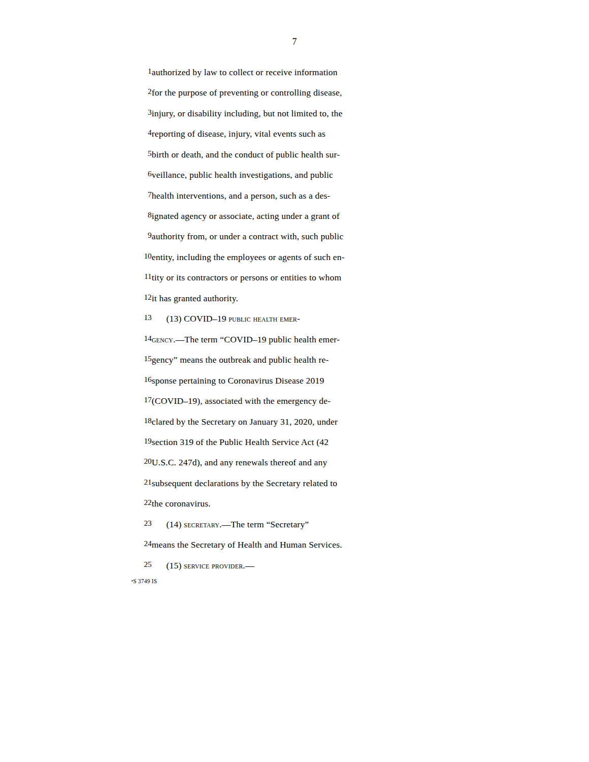7
| 1 | authorized by law to collect or receive information |
| 2 | for the purpose of preventing or controlling disease, |
| 3 | injury, or disability including, but not limited to, the |
| 4 | reporting of disease, injury, vital events such as |
| 5 | birth or death, and the conduct of public health sur- |
| 6 | veillance, public health investigations, and public |
| 7 | health interventions, and a person, such as a des- |
| 8 | ignated agency or associate, acting under a grant of |
| 9 | authority from, or under a contract with, such public |
| 10 | entity, including the employees or agents of such en- |
| 11 | tity or its contractors or persons or entities to whom |
| 12 | it has granted authority. |
| 13 | (13) COVID–19 public health emer- |
| 14 | gency .—The term “COVID–19 public health emer- |
| 15 | gency” means the outbreak and public health re- |
| 16 | sponse pertaining to Coronavirus Disease 2019 |
| 17 | (COVID–19), associated with the emergency de- |
| 18 | clared by the Secretary on January 31, 2020, under |
| 19 | section 319 of the Public Health Service Act (42 |
| 20 | U.S.C. 247d), and any renewals thereof and any |
| 21 | subsequent declarations by the Secretary related to |
| 22 | the coronavirus. |
| 23 | (14) secretary .—The term “Secretary” |
| 24 | means the Secretary of Health and Human Services. |
| 25 | (15) service provider .— |
•S 3749 IS